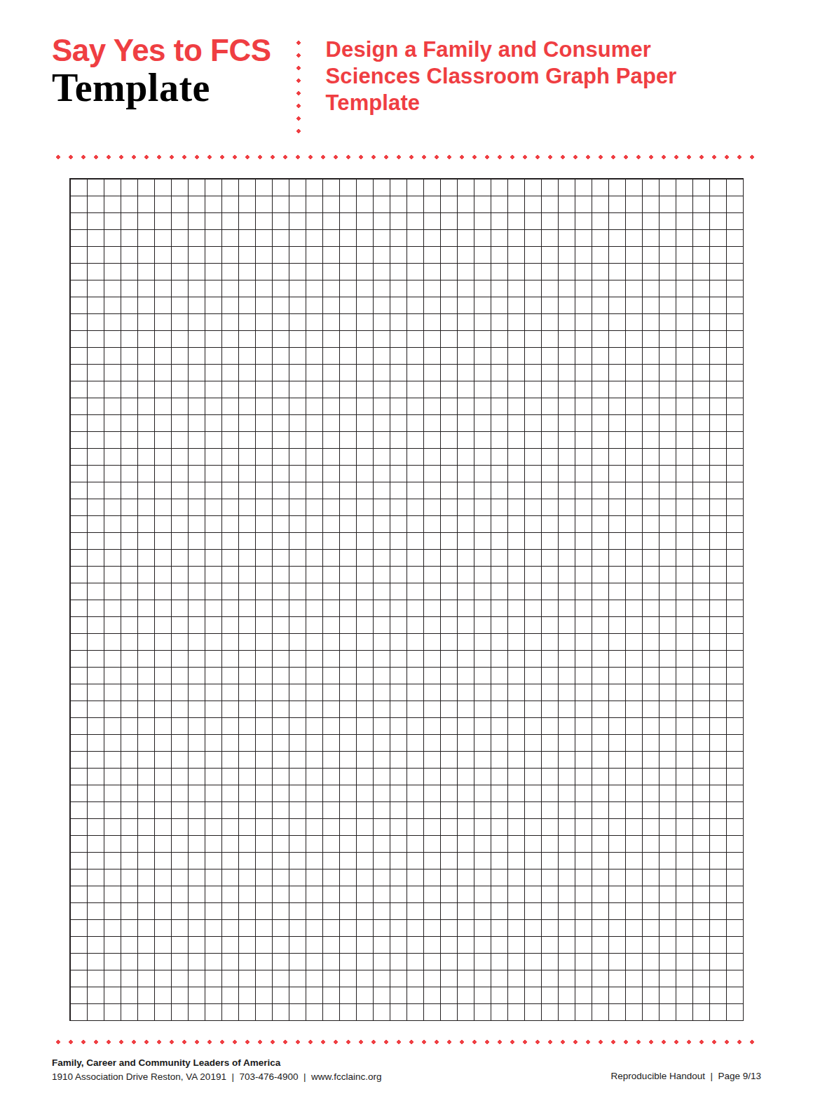Say Yes to FCS
Template
Design a Family and Consumer Sciences Classroom Graph Paper Template
Family, Career and Community Leaders of America
1910 Association Drive Reston, VA 20191 | 703-476-4900 | www.fcclainc.org
Reproducible Handout | Page 9/13